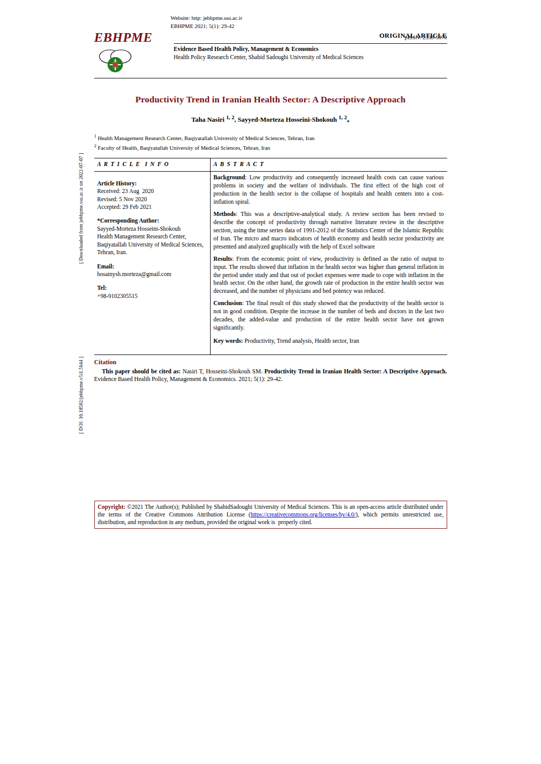[ Downloaded from jebhpme.ssu.ac.ir on 2022-07-07 ]
[ DOI: 10.18502/jebhpme.v5i1.5644 ]
Website: http: jebhpme.ssu.ac.ir
EBHPME 2021; 5(1): 29-42
EBHPME
ORIGINAL ARTICLE
pISSN: 2538-5070
Evidence Based Health Policy, Management & Economics
Health Policy Research Center, Shahid Sadoughi University of Medical Sciences
Productivity Trend in Iranian Health Sector: A Descriptive Approach
Taha Nasiri 1, 2, Sayyed-Morteza Hosseini-Shokouh 1, 2*
1 Health Management Research Center, Baqiyatallah University of Medical Sciences, Tehran, Iran
2 Faculty of Health, Baqiyatallah University of Medical Sciences, Tehran, Iran
| A R T I C L E I N F O | A B S T R A C T |
| Article History: Received: 23 Aug 2020 Revised: 5 Nov 2020 Accepted: 29 Feb 2021 *Corresponding Author: Sayyed-Morteza Hosseini-Shokouh Health Management Research Center, Baqiyatallah University of Medical Sciences, Tehran, Iran. Email: hosainysh.morteza@gmail.com Tel: +98-9102305515 | Background : Low productivity and consequently increased health costs can cause various problems in society and the welfare of individuals. The first effect of the high cost of production in the health sector is the collapse of hospitals and health centers into a cost-inflation spiral. Methods : This was a descriptive-analytical study. A review section has been revised to describe the concept of productivity through narrative literature review in the descriptive section, using the time series data of 1991-2012 of the Statistics Center of the Islamic Republic of Iran. The micro and macro indicators of health economy and health sector productivity are presented and analyzed graphically with the help of Excel software Results : From the economic point of view, productivity is defined as the ratio of output to input. The results showed that inflation in the health sector was higher than general inflation in the period under study and that out of pocket expenses were made to cope with inflation in the health sector. On the other hand, the growth rate of production in the entire health sector was decreased, and the number of physicians and bed potency was reduced. Conclusion : The final result of this study showed that the productivity of the health sector is not in good condition. Despite the increase in the number of beds and doctors in the last two decades, the added-value and production of the entire health sector have not grown significantly. Key words: Productivity, Trend analysis, Health sector, Iran |
Citation
This paper should be cited as: Nasiri T, Hosseini-Shokouh SM. Productivity Trend in Iranian Health Sector: A Descriptive Approach. Evidence Based Health Policy, Management & Economics. 2021; 5(1): 29-42.
Copyright: ©2021 The Author(s); Published by ShahidSadoughi University of Medical Sciences. This is an open-access article distributed under the terms of the Creative Commons Attribution License (https://creativecommons.org/licenses/by/4.0/), which permits unrestricted use, distribution, and reproduction in any medium, provided the original work is properly cited.